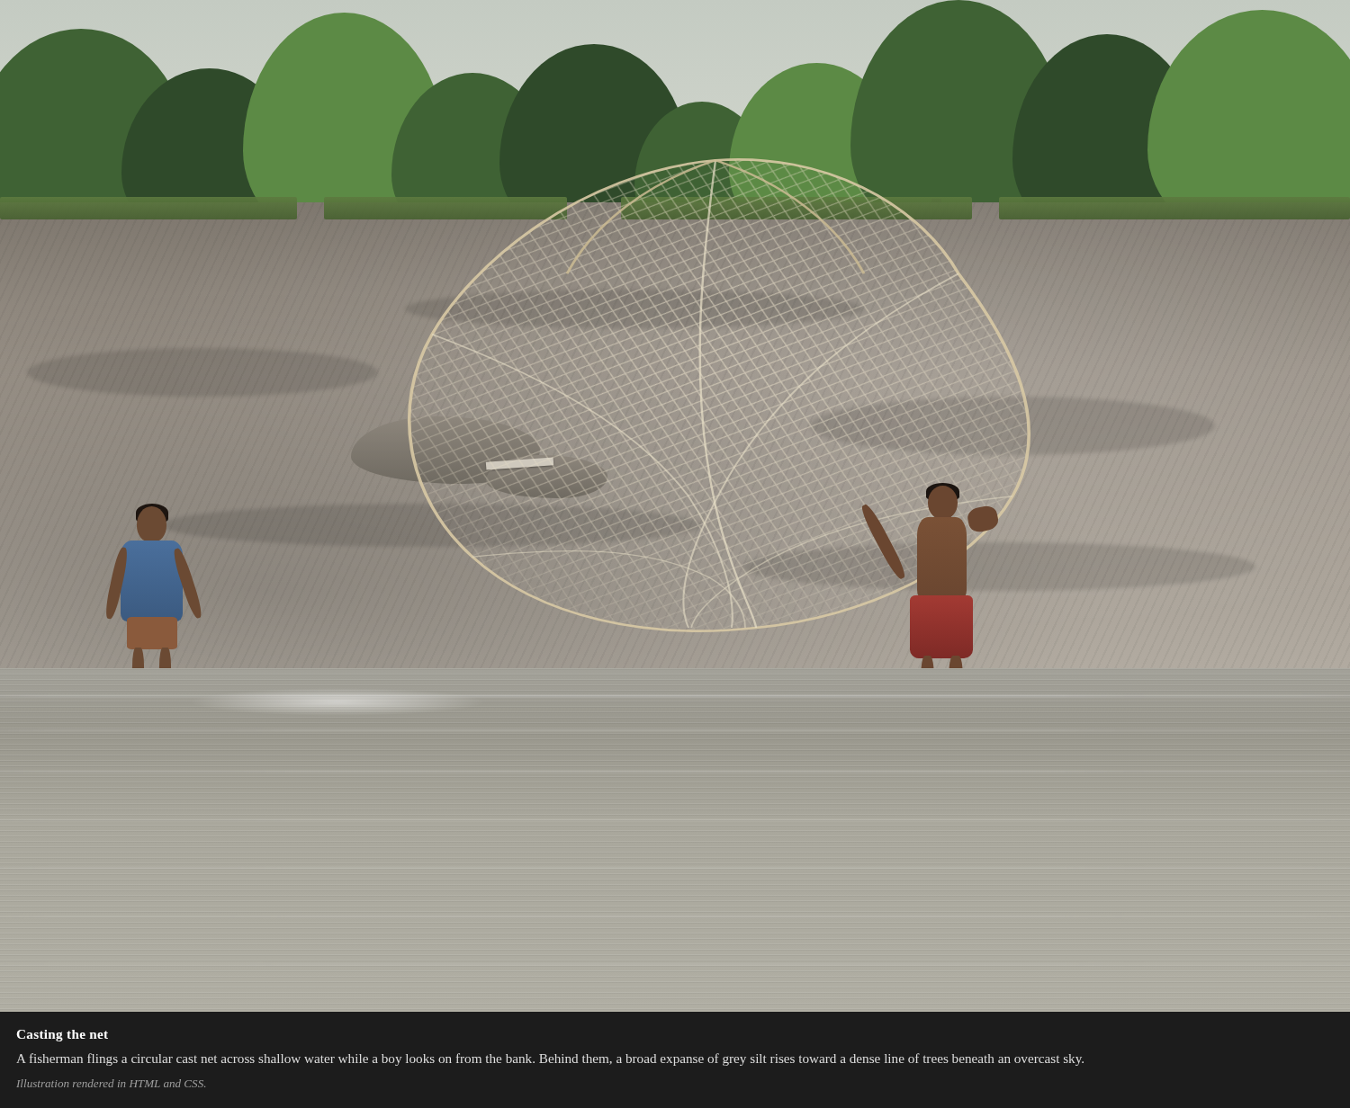Casting the net A fisherman flings a circular cast net across shallow water while a boy looks on from the bank. Behind them, a broad expanse of grey silt rises toward a dense line of trees beneath an overcast sky. Illustration rendered in HTML and CSS.